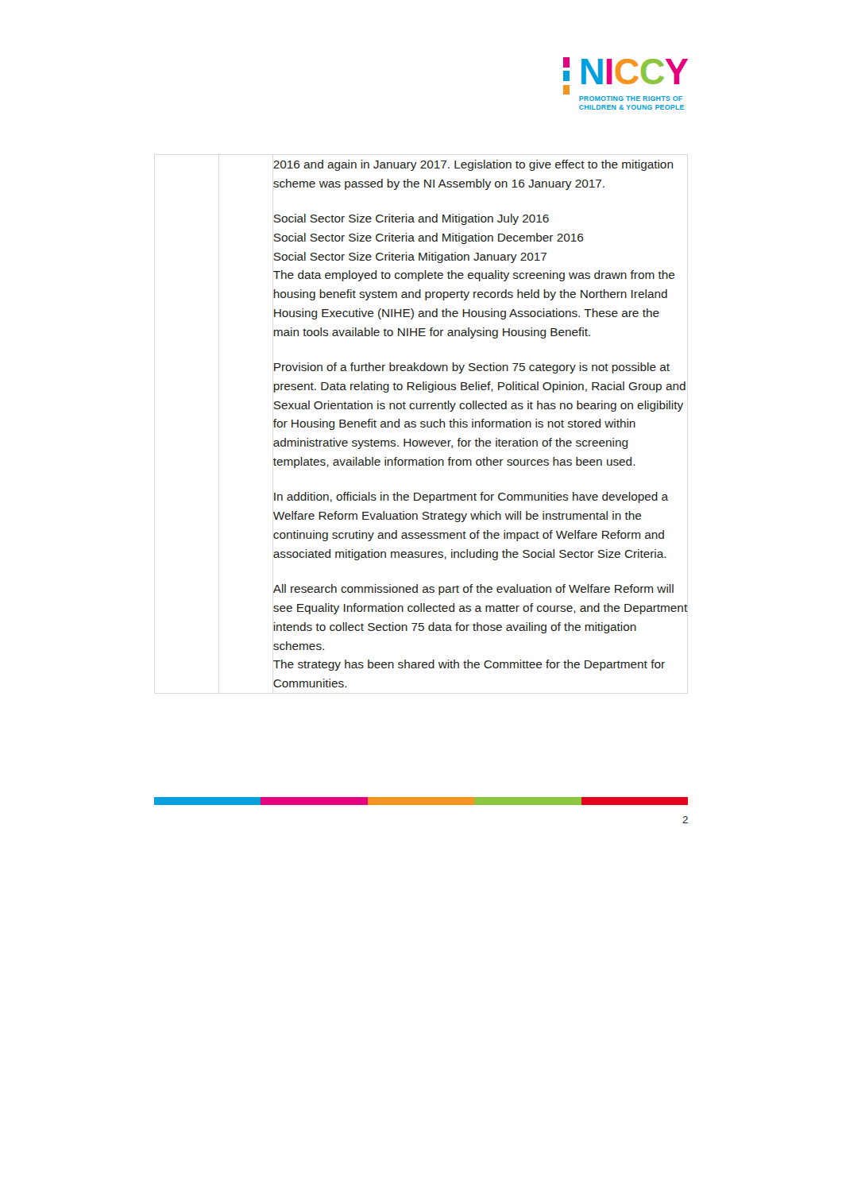NICCY
Promoting the rights of
children & young people
| | | 2016 and again in January 2017. Legislation to give effect to the mitigation scheme was passed by the NI Assembly on 16 January 2017. Social Sector Size Criteria and Mitigation July 2016 Social Sector Size Criteria and Mitigation December 2016 Social Sector Size Criteria Mitigation January 2017 The data employed to complete the equality screening was drawn from the housing benefit system and property records held by the Northern Ireland Housing Executive (NIHE) and the Housing Associations. These are the main tools available to NIHE for analysing Housing Benefit. Provision of a further breakdown by Section 75 category is not possible at present. Data relating to Religious Belief, Political Opinion, Racial Group and Sexual Orientation is not currently collected as it has no bearing on eligibility for Housing Benefit and as such this information is not stored within administrative systems. However, for the iteration of the screening templates, available information from other sources has been used. In addition, officials in the Department for Communities have developed a Welfare Reform Evaluation Strategy which will be instrumental in the continuing scrutiny and assessment of the impact of Welfare Reform and associated mitigation measures, including the Social Sector Size Criteria. All research commissioned as part of the evaluation of Welfare Reform will see Equality Information collected as a matter of course, and the Department intends to collect Section 75 data for those availing of the mitigation schemes. The strategy has been shared with the Committee for the Department for Communities. |
2